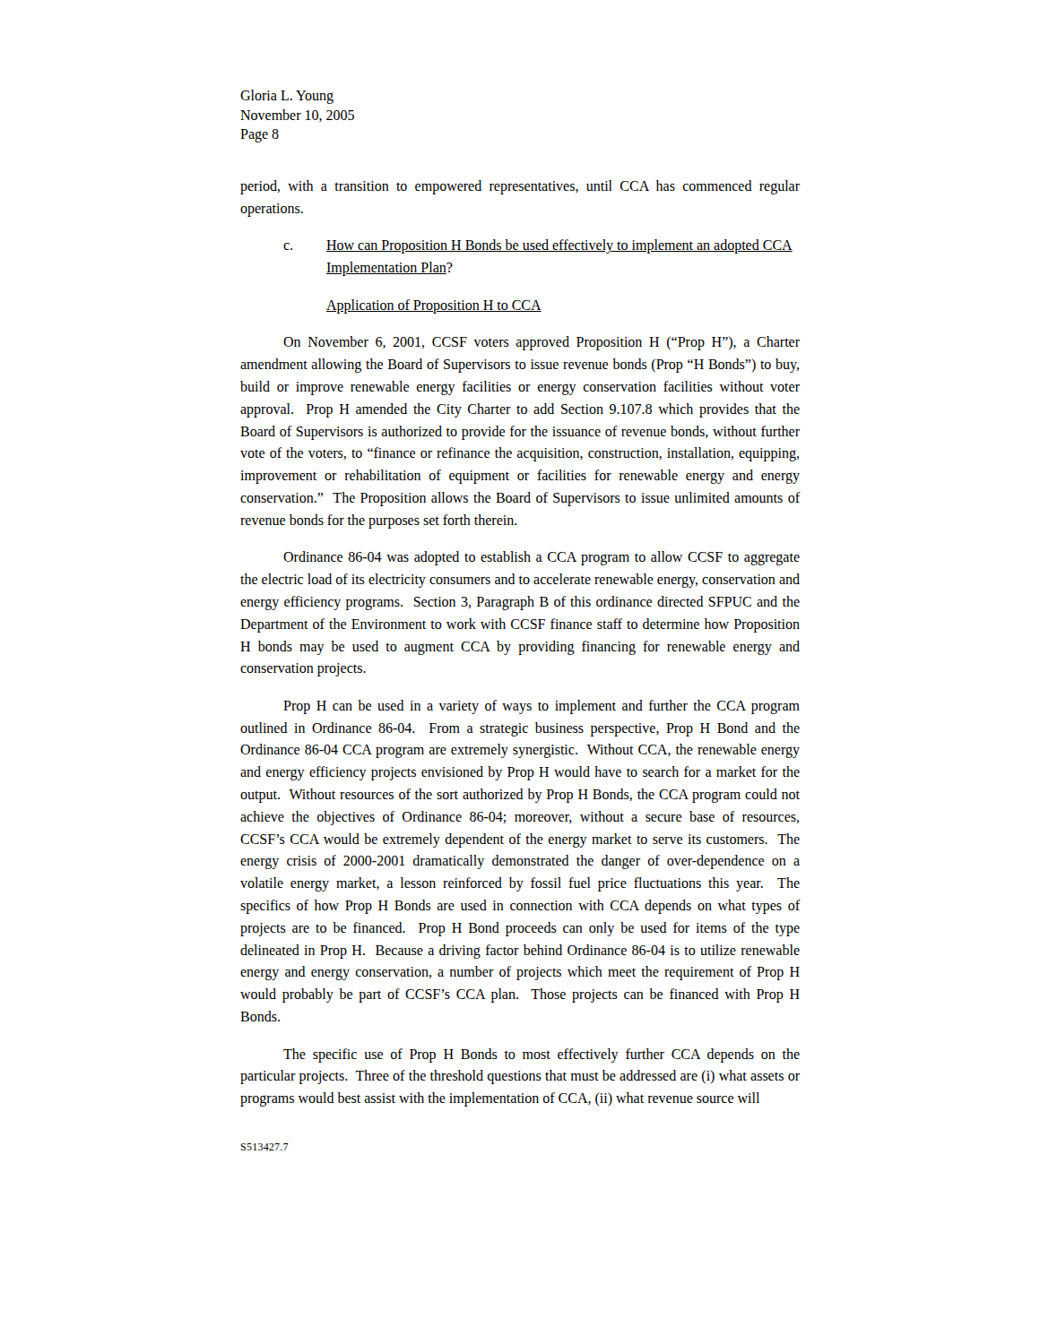Gloria L. Young
November 10, 2005
Page 8
period, with a transition to empowered representatives, until CCA has commenced regular operations.
c.
How can Proposition H Bonds be used effectively to implement an adopted CCA Implementation Plan?
Application of Proposition H to CCA
On November 6, 2001, CCSF voters approved Proposition H (“Prop H”), a Charter amendment allowing the Board of Supervisors to issue revenue bonds (Prop “H Bonds”) to buy, build or improve renewable energy facilities or energy conservation facilities without voter approval. Prop H amended the City Charter to add Section 9.107.8 which provides that the Board of Supervisors is authorized to provide for the issuance of revenue bonds, without further vote of the voters, to “finance or refinance the acquisition, construction, installation, equipping, improvement or rehabilitation of equipment or facilities for renewable energy and energy conservation.” The Proposition allows the Board of Supervisors to issue unlimited amounts of revenue bonds for the purposes set forth therein.
Ordinance 86-04 was adopted to establish a CCA program to allow CCSF to aggregate the electric load of its electricity consumers and to accelerate renewable energy, conservation and energy efficiency programs. Section 3, Paragraph B of this ordinance directed SFPUC and the Department of the Environment to work with CCSF finance staff to determine how Proposition H bonds may be used to augment CCA by providing financing for renewable energy and conservation projects.
Prop H can be used in a variety of ways to implement and further the CCA program outlined in Ordinance 86-04. From a strategic business perspective, Prop H Bond and the Ordinance 86-04 CCA program are extremely synergistic. Without CCA, the renewable energy and energy efficiency projects envisioned by Prop H would have to search for a market for the output. Without resources of the sort authorized by Prop H Bonds, the CCA program could not achieve the objectives of Ordinance 86-04; moreover, without a secure base of resources, CCSF’s CCA would be extremely dependent of the energy market to serve its customers. The energy crisis of 2000-2001 dramatically demonstrated the danger of over-dependence on a volatile energy market, a lesson reinforced by fossil fuel price fluctuations this year. The specifics of how Prop H Bonds are used in connection with CCA depends on what types of projects are to be financed. Prop H Bond proceeds can only be used for items of the type delineated in Prop H. Because a driving factor behind Ordinance 86-04 is to utilize renewable energy and energy conservation, a number of projects which meet the requirement of Prop H would probably be part of CCSF’s CCA plan. Those projects can be financed with Prop H Bonds.
The specific use of Prop H Bonds to most effectively further CCA depends on the particular projects. Three of the threshold questions that must be addressed are (i) what assets or programs would best assist with the implementation of CCA, (ii) what revenue source will
S513427.7